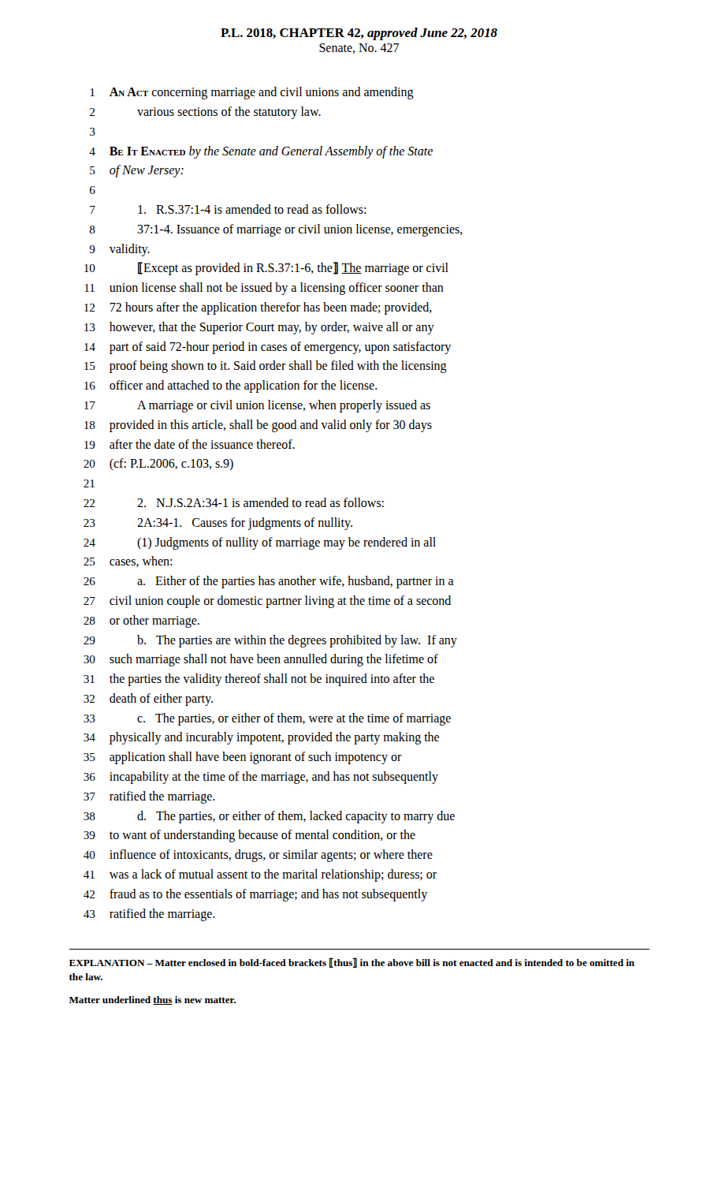P.L. 2018, CHAPTER 42, approved June 22, 2018
Senate, No. 427
An Act concerning marriage and civil unions and amending
various sections of the statutory law.
Be It Enacted by the Senate and General Assembly of the State
of New Jersey:
1. R.S.37:1-4 is amended to read as follows:
37:1-4. Issuance of marriage or civil union license, emergencies,
validity.
⟦Except as provided in R.S.37:1-6, the⟧ The marriage or civil
union license shall not be issued by a licensing officer sooner than
72 hours after the application therefor has been made; provided,
however, that the Superior Court may, by order, waive all or any
part of said 72-hour period in cases of emergency, upon satisfactory
proof being shown to it. Said order shall be filed with the licensing
officer and attached to the application for the license.
A marriage or civil union license, when properly issued as
provided in this article, shall be good and valid only for 30 days
after the date of the issuance thereof.
(cf: P.L.2006, c.103, s.9)
2. N.J.S.2A:34-1 is amended to read as follows:
2A:34-1. Causes for judgments of nullity.
(1) Judgments of nullity of marriage may be rendered in all
cases, when:
a. Either of the parties has another wife, husband, partner in a
civil union couple or domestic partner living at the time of a second
or other marriage.
b. The parties are within the degrees prohibited by law. If any
such marriage shall not have been annulled during the lifetime of
the parties the validity thereof shall not be inquired into after the
death of either party.
c. The parties, or either of them, were at the time of marriage
physically and incurably impotent, provided the party making the
application shall have been ignorant of such impotency or
incapability at the time of the marriage, and has not subsequently
ratified the marriage.
d. The parties, or either of them, lacked capacity to marry due
to want of understanding because of mental condition, or the
influence of intoxicants, drugs, or similar agents; or where there
was a lack of mutual assent to the marital relationship; duress; or
fraud as to the essentials of marriage; and has not subsequently
ratified the marriage.
EXPLANATION – Matter enclosed in bold-faced brackets ⟦thus⟧ in the above bill is not enacted and is intended to be omitted in the law.
Matter underlined thus is new matter.